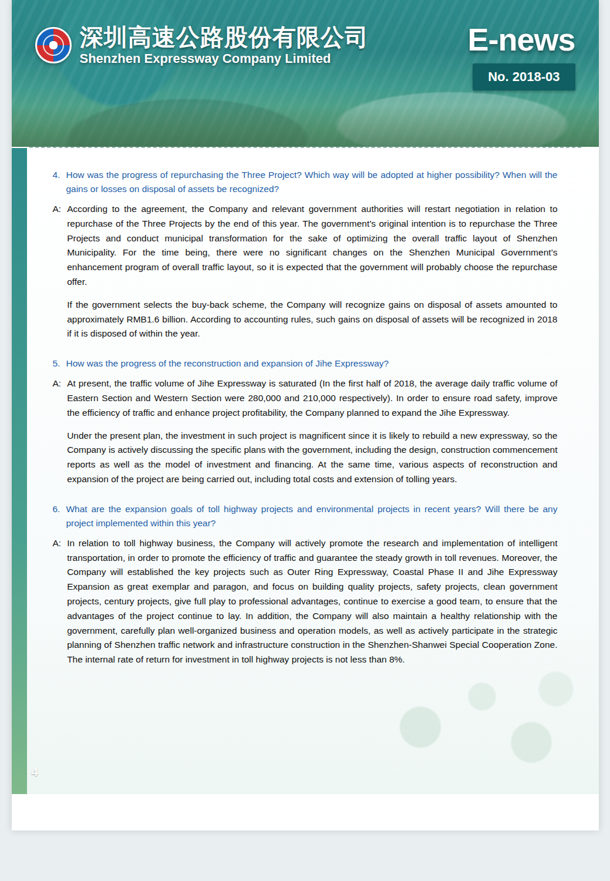深圳高速公路股份有限公司
Shenzhen Expressway Company Limited
E-news
No. 2018-03
4. How was the progress of repurchasing the Three Project? Which way will be adopted at higher possibility? When will the gains or losses on disposal of assets be recognized?
A:
According to the agreement, the Company and relevant government authorities will restart negotiation in relation to repurchase of the Three Projects by the end of this year. The government’s original intention is to repurchase the Three Projects and conduct municipal transformation for the sake of optimizing the overall traffic layout of Shenzhen Municipality. For the time being, there were no significant changes on the Shenzhen Municipal Government’s enhancement program of overall traffic layout, so it is expected that the government will probably choose the repurchase offer.
If the government selects the buy-back scheme, the Company will recognize gains on disposal of assets amounted to approximately RMB1.6 billion. According to accounting rules, such gains on disposal of assets will be recognized in 2018 if it is disposed of within the year.
5. How was the progress of the reconstruction and expansion of Jihe Expressway?
A:
At present, the traffic volume of Jihe Expressway is saturated (In the first half of 2018, the average daily traffic volume of Eastern Section and Western Section were 280,000 and 210,000 respectively). In order to ensure road safety, improve the efficiency of traffic and enhance project profitability, the Company planned to expand the Jihe Expressway.
Under the present plan, the investment in such project is magnificent since it is likely to rebuild a new expressway, so the Company is actively discussing the specific plans with the government, including the design, construction commencement reports as well as the model of investment and financing. At the same time, various aspects of reconstruction and expansion of the project are being carried out, including total costs and extension of tolling years.
6. What are the expansion goals of toll highway projects and environmental projects in recent years? Will there be any project implemented within this year?
A:
In relation to toll highway business, the Company will actively promote the research and implementation of intelligent transportation, in order to promote the efficiency of traffic and guarantee the steady growth in toll revenues. Moreover, the Company will established the key projects such as Outer Ring Expressway, Coastal Phase II and Jihe Expressway Expansion as great exemplar and paragon, and focus on building quality projects, safety projects, clean government projects, century projects, give full play to professional advantages, continue to exercise a good team, to ensure that the advantages of the project continue to lay. In addition, the Company will also maintain a healthy relationship with the government, carefully plan well-organized business and operation models, as well as actively participate in the strategic planning of Shenzhen traffic network and infrastructure construction in the Shenzhen-Shanwei Special Cooperation Zone. The internal rate of return for investment in toll highway projects is not less than 8%.
4